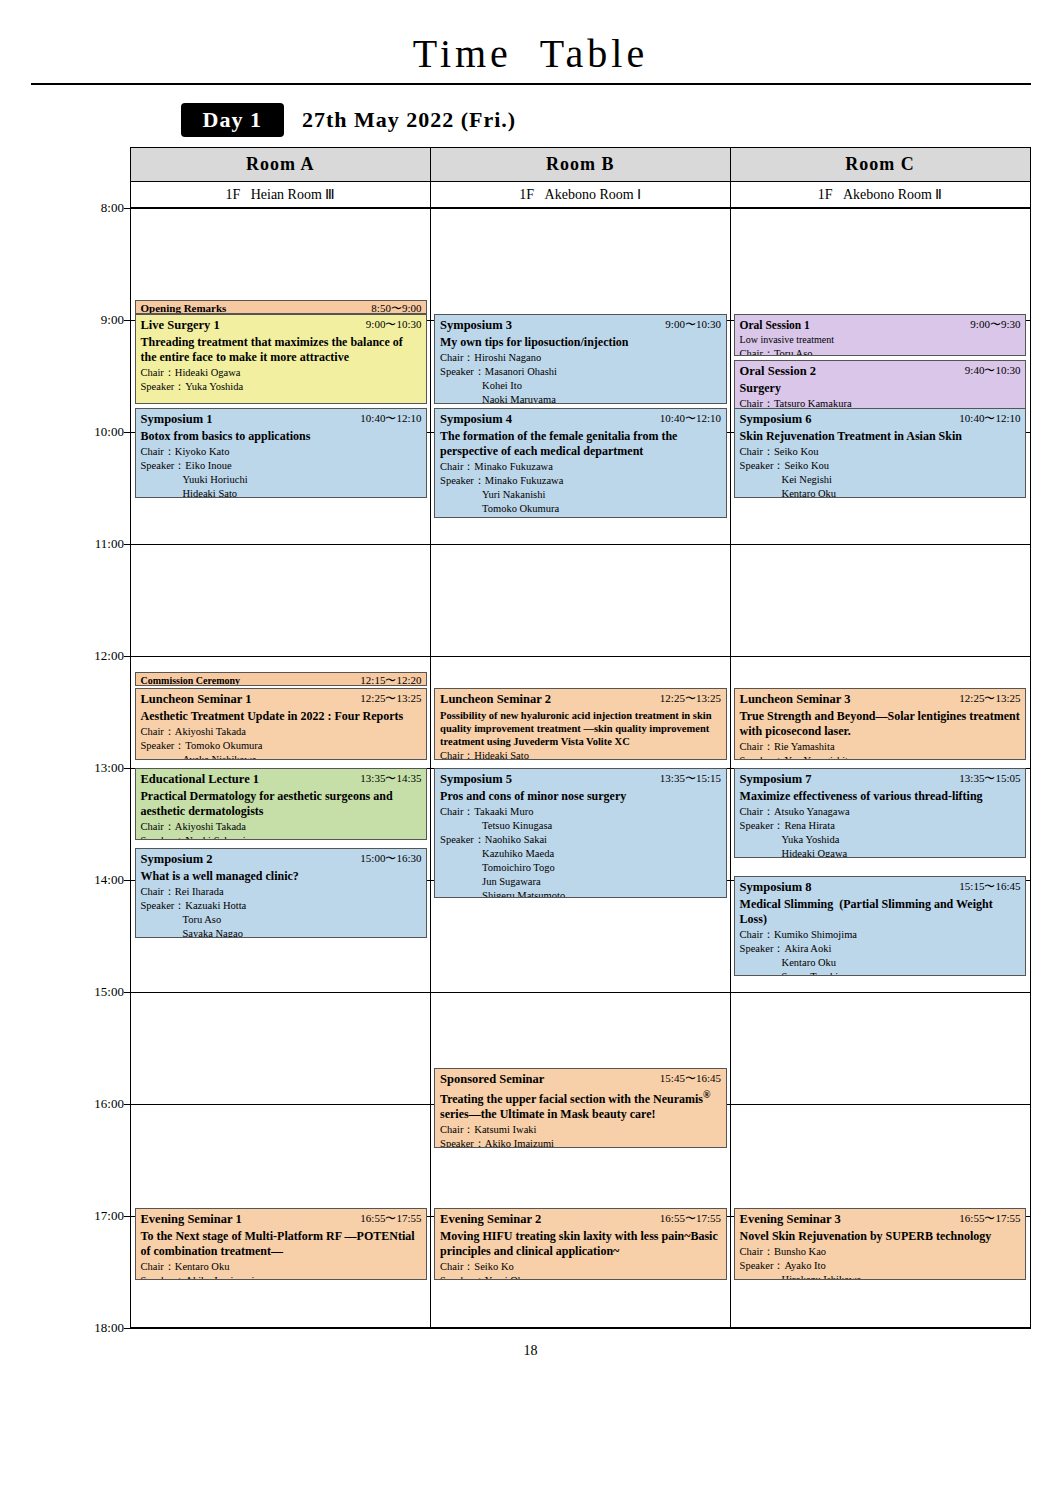Time Table
Day 1 27th May 2022 (Fri.)
| | Room A | Room B | Room C |
| | 1F Heian Room Ⅲ | 1F Akebono Room Ⅰ | 1F Akebono Room Ⅱ |
| 8:00 9:00 10:00 11:00 12:00 13:00 14:00 15:00 16:00 17:00 18:00 | Opening Remarks 8:50〜9:00 Live Surgery 1 9:00〜10:30 Threading treatment that maximizes the balance of the entire face to make it more attractive Chair：Hideaki Ogawa Speaker：Yuka Yoshida Symposium 1 10:40〜12:10 Botox from basics to applications Chair：Kiyoko Kato Speaker：Eiko Inoue Yuuki Horiuchi Hideaki Sato Momoko Sato Commission Ceremony 12:15〜12:20 Luncheon Seminar 1 12:25〜13:25 Aesthetic Treatment Update in 2022 : Four Reports Chair：Akiyoshi Takada Speaker：Tomoko Okumura Ayaka Nishikawa Sponsor：PRSS.Japan Co., Ltd. Educational Lecture 1 13:35〜14:35 Practical Dermatology for aesthetic surgeons and aesthetic dermatologists Chair：Akiyoshi Takada Speaker：Naoki Sakurai Symposium 2 15:00〜16:30 What is a well managed clinic? Chair：Rei Iharada Speaker：Kazuaki Hotta Toru Aso Sayaka Nagao Rei Iharada Evening Seminar 1 16:55〜17:55 To the Next stage of Multi-Platform RF —POTENtial of combination treatment— Chair：Kentaro Oku Speaker：Akiko Imaizumi Kentaro Oku Sponsor：Jeisys Medical Japan Inc. Symposium 3 9:00〜10:30 My own tips for liposuction/injection Chair：Hiroshi Nagano Speaker：Masanori Ohashi Kohei Ito Naoki Maruyama Hiroshi Nagano Symposium 4 10:40〜12:10 The formation of the female genitalia from the perspective of each medical department Chair：Minako Fukuzawa Speaker：Minako Fukuzawa Yuri Nakanishi Tomoko Okumura Ayako Miyazaki Yuki Sekiguchi Luncheon Seminar 2 12:25〜13:25 Possibility of new hyaluronic acid injection treatment in skin quality improvement treatment —skin quality improvement treatment using Juvederm Vista Volite XC Chair：Hideaki Sato Speaker：Akiko Imaizumi Sponsor：Allergan Japan K.K. Symposium 5 13:35〜15:15 Pros and cons of minor nose surgery Chair：Takaaki Muro Tetsuo Kinugasa Speaker：Naohiko Sakai Kazuhiko Maeda Tomoichiro Togo Jun Sugawara Shigeru Matsumoto Yoshio Ikeda Sponsored Seminar 15:45〜16:45 Treating the upper facial section with the Neuramis ® series—the Ultimate in Mask beauty care! Chair：Katsumi Iwaki Speaker：Akiko Imaizumi Sponsor：MDT International Inc. Evening Seminar 2 16:55〜17:55 Moving HIFU treating skin laxity with less pain~Basic principles and clinical application~ Chair：Seiko Ko Speaker：Yumi Ohno Sponsor：Absolute & co.,ltd. Oral Session 1 9:00〜9:30 Low invasive treatment Chair：Toru Aso Speaker：Kumiko Koromohara, Junko Nakamura, Nobuaki Mori Oral Session 2 9:40〜10:30 Surgery Chair：Tatsuro Kamakura Speaker：Dai Takeuchi, Su Wang, Yutaka Nakamura, Takashi Nakao, Yohjiroh Makino Symposium 6 10:40〜12:10 Skin Rejuvenation Treatment in Asian Skin Chair：Seiko Kou Speaker：Seiko Kou Kei Negishi Kentaro Oku Jun Sugawara Luncheon Seminar 3 12:25〜13:25 True Strength and Beyond—Solar lentigines treatment with picosecond laser. Chair：Rie Yamashita Speaker：Yuu Yanagishita Jun Sugawara Sponsor：Cutera K.K. Symposium 7 13:35〜15:05 Maximize effectiveness of various thread-lifting Chair：Atsuko Yanagawa Speaker：Rena Hirata Yuka Yoshida Hideaki Ogawa Akiko Imaizumi Symposium 8 15:15〜16:45 Medical Slimming (Partial Slimming and Weight Loss) Chair：Kumiko Shimojima Speaker：Akira Aoki Kentaro Oku Sunao Tsuchiya Hirokazu Ishikawa Hiroshi Nagano Evening Seminar 3 16:55〜17:55 Novel Skin Rejuvenation by SUPERB technology Chair：Bunsho Kao Speaker：Ayako Ito Hirokazu Ishikawa Sponsor：JMEC Co.,LTD |
18